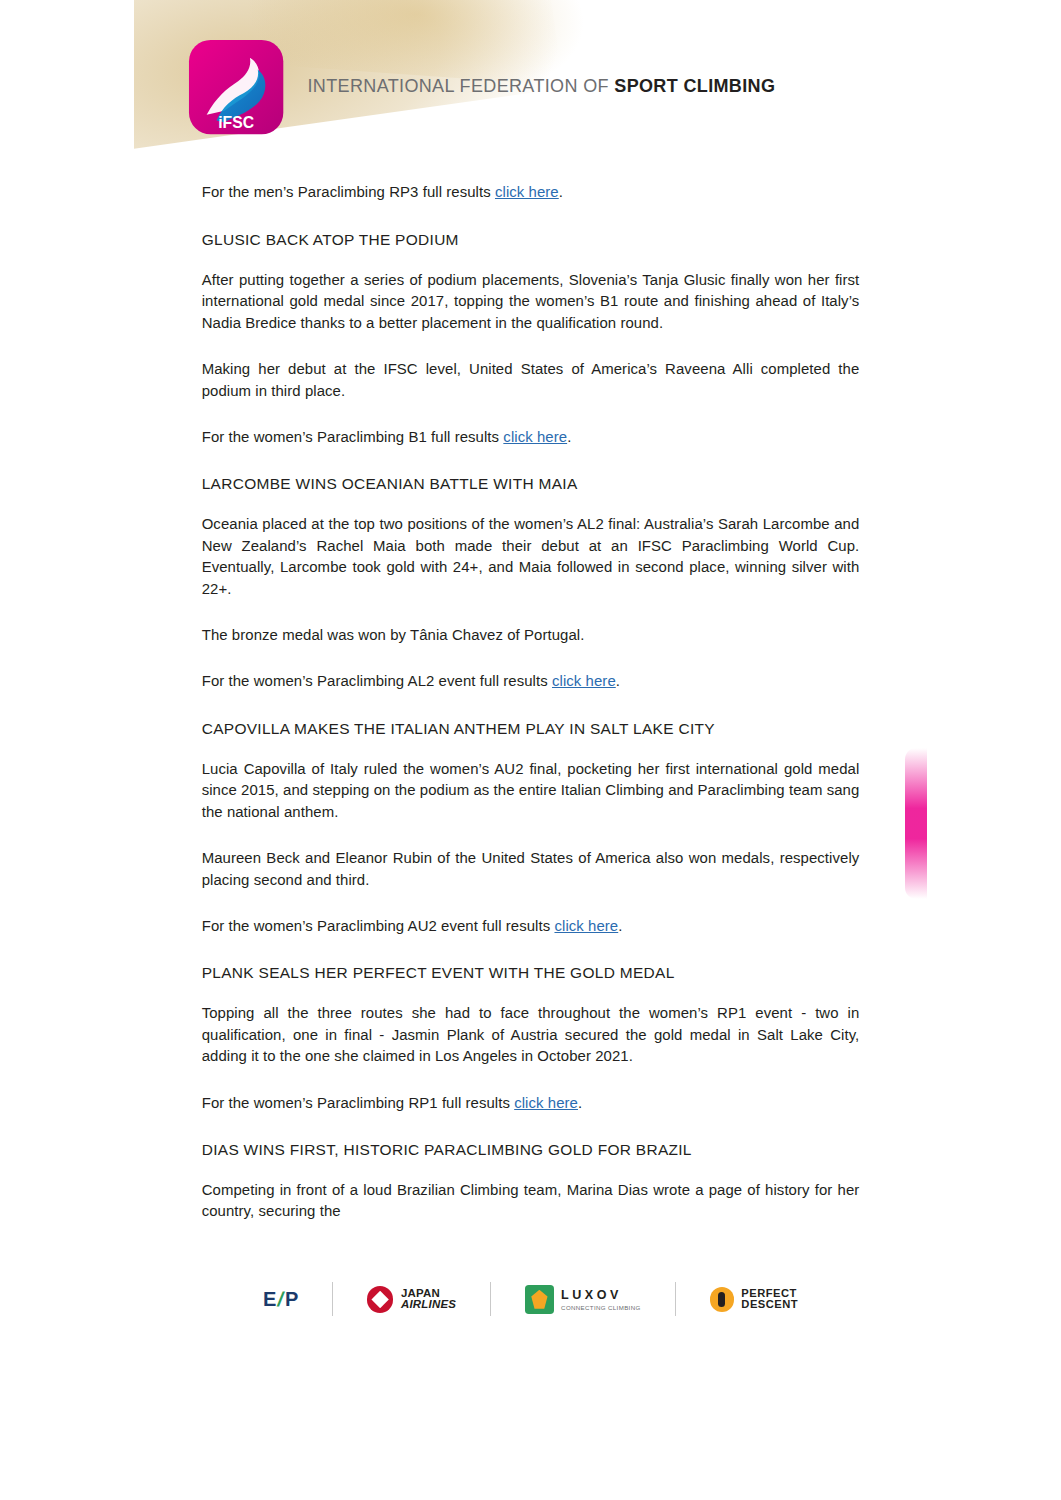iFSC
International Federation of Sport Climbing
For the men’s Paraclimbing RP3 full results click here.
Glusic back atop the podium
After putting together a series of podium placements, Slovenia’s Tanja Glusic finally won her first international gold medal since 2017, topping the women’s B1 route and finishing ahead of Italy’s Nadia Bredice thanks to a better placement in the qualification round.
Making her debut at the IFSC level, United States of America’s Raveena Alli completed the podium in third place.
For the women’s Paraclimbing B1 full results click here.
Larcombe wins Oceanian battle with Maia
Oceania placed at the top two positions of the women’s AL2 final: Australia’s Sarah Larcombe and New Zealand’s Rachel Maia both made their debut at an IFSC Paraclimbing World Cup. Eventually, Larcombe took gold with 24+, and Maia followed in second place, winning silver with 22+.
The bronze medal was won by Tânia Chavez of Portugal.
For the women’s Paraclimbing AL2 event full results click here.
Capovilla makes the Italian anthem play in Salt Lake City
Lucia Capovilla of Italy ruled the women’s AU2 final, pocketing her first international gold medal since 2015, and stepping on the podium as the entire Italian Climbing and Paraclimbing team sang the national anthem.
Maureen Beck and Eleanor Rubin of the United States of America also won medals, respectively placing second and third.
For the women’s Paraclimbing AU2 event full results click here.
Plank seals her perfect event with the gold medal
Topping all the three routes she had to face throughout the women’s RP1 event - two in qualification, one in final - Jasmin Plank of Austria secured the gold medal in Salt Lake City, adding it to the one she claimed in Los Angeles in October 2021.
For the women’s Paraclimbing RP1 full results click here.
Dias wins first, historic Paraclimbing gold for Brazil
Competing in front of a loud Brazilian Climbing team, Marina Dias wrote a page of history for her country, securing the
E/P
JAPAN
AIRLINES
LUXOV
Connecting Climbing
PERFECT
DESCENT